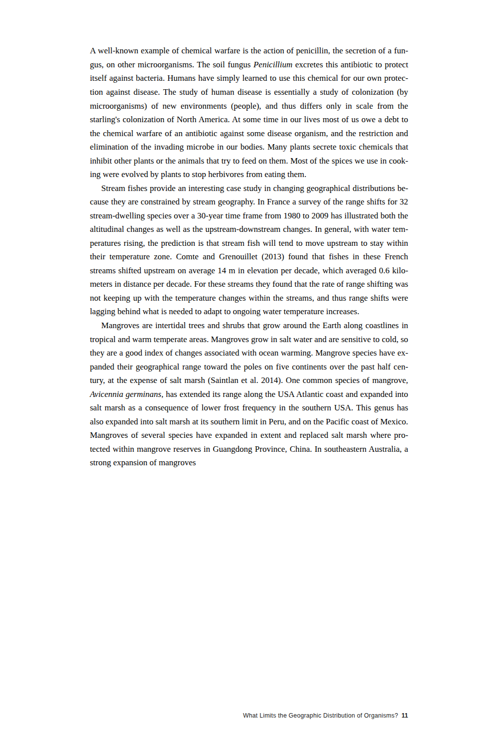A well-known example of chemical warfare is the action of penicillin, the secretion of a fungus, on other microorganisms. The soil fungus Penicillium excretes this antibiotic to protect itself against bacteria. Humans have simply learned to use this chemical for our own protection against disease. The study of human disease is essentially a study of colonization (by microorganisms) of new environments (people), and thus differs only in scale from the starling's colonization of North America. At some time in our lives most of us owe a debt to the chemical warfare of an antibiotic against some disease organism, and the restriction and elimination of the invading microbe in our bodies. Many plants secrete toxic chemicals that inhibit other plants or the animals that try to feed on them. Most of the spices we use in cooking were evolved by plants to stop herbivores from eating them.
Stream fishes provide an interesting case study in changing geographical distributions because they are constrained by stream geography. In France a survey of the range shifts for 32 stream-dwelling species over a 30-year time frame from 1980 to 2009 has illustrated both the altitudinal changes as well as the upstream-downstream changes. In general, with water temperatures rising, the prediction is that stream fish will tend to move upstream to stay within their temperature zone. Comte and Grenouillet (2013) found that fishes in these French streams shifted upstream on average 14 m in elevation per decade, which averaged 0.6 kilometers in distance per decade. For these streams they found that the rate of range shifting was not keeping up with the temperature changes within the streams, and thus range shifts were lagging behind what is needed to adapt to ongoing water temperature increases.
Mangroves are intertidal trees and shrubs that grow around the Earth along coastlines in tropical and warm temperate areas. Mangroves grow in salt water and are sensitive to cold, so they are a good index of changes associated with ocean warming. Mangrove species have expanded their geographical range toward the poles on five continents over the past half century, at the expense of salt marsh (Saintlan et al. 2014). One common species of mangrove, Avicennia germinans, has extended its range along the USA Atlantic coast and expanded into salt marsh as a consequence of lower frost frequency in the southern USA. This genus has also expanded into salt marsh at its southern limit in Peru, and on the Pacific coast of Mexico. Mangroves of several species have expanded in extent and replaced salt marsh where protected within mangrove reserves in Guangdong Province, China. In southeastern Australia, a strong expansion of mangroves
What Limits the Geographic Distribution of Organisms?11